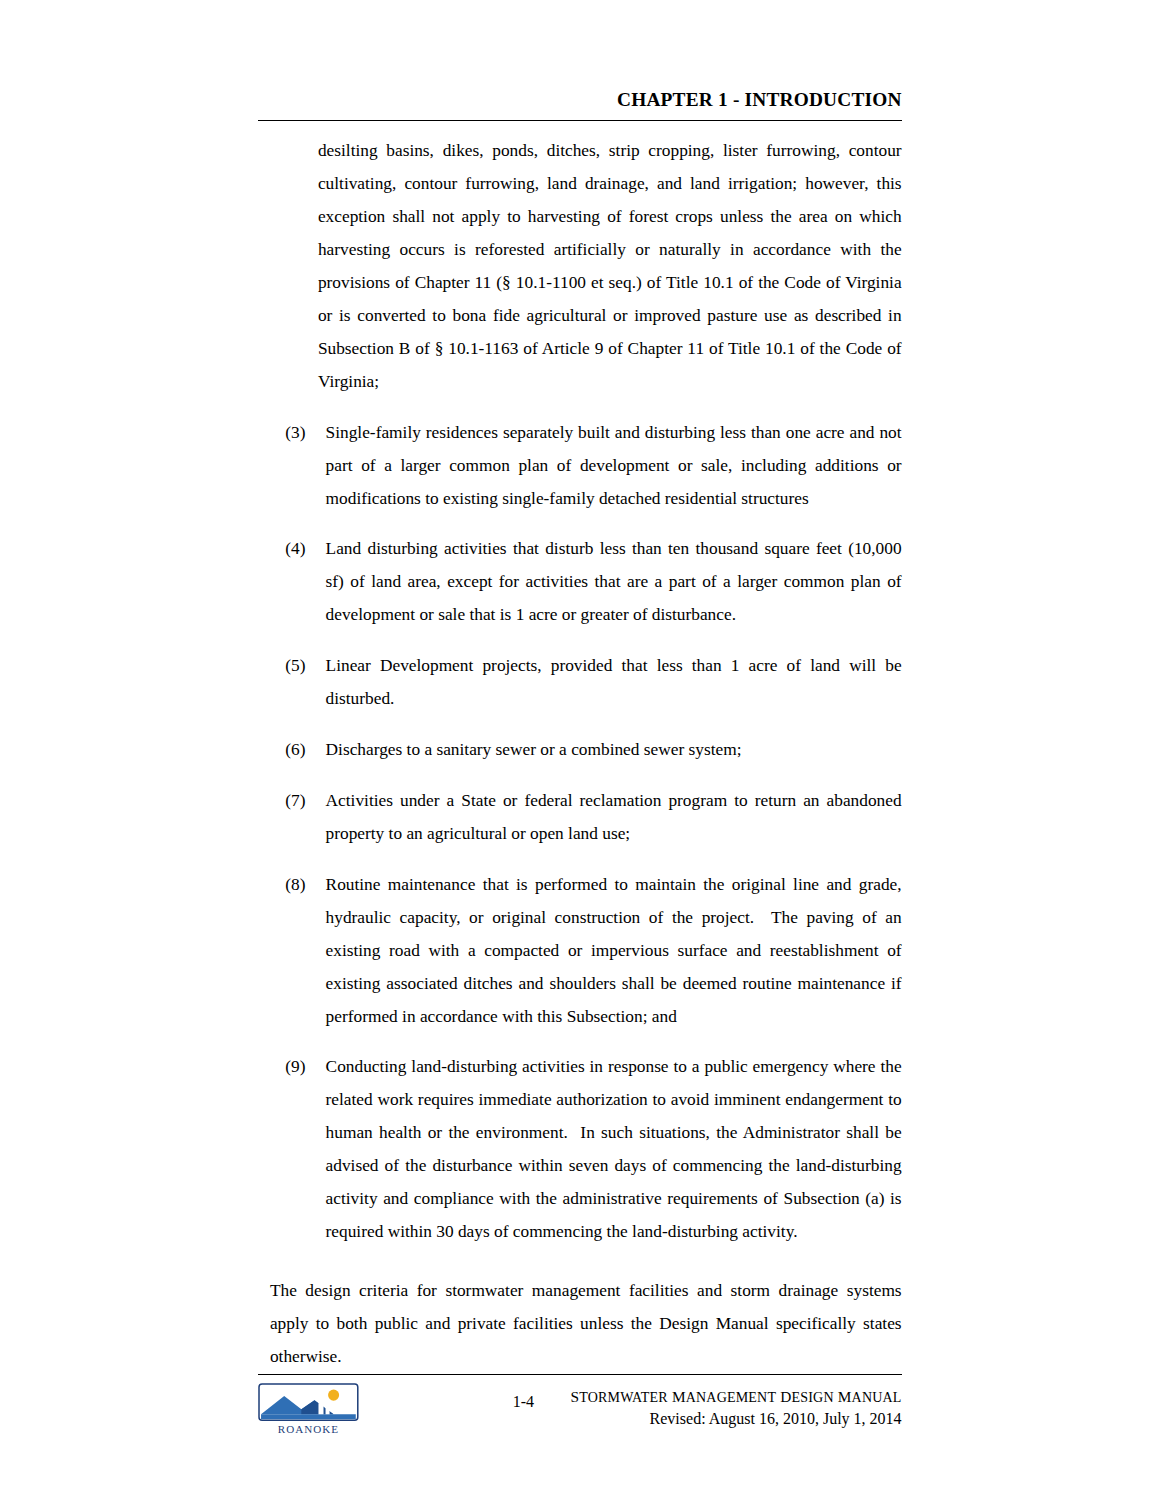CHAPTER 1 - INTRODUCTION
desilting basins, dikes, ponds, ditches, strip cropping, lister furrowing, contour cultivating, contour furrowing, land drainage, and land irrigation; however, this exception shall not apply to harvesting of forest crops unless the area on which harvesting occurs is reforested artificially or naturally in accordance with the provisions of Chapter 11 (§ 10.1-1100 et seq.) of Title 10.1 of the Code of Virginia or is converted to bona fide agricultural or improved pasture use as described in Subsection B of § 10.1-1163 of Article 9 of Chapter 11 of Title 10.1 of the Code of Virginia;
(3) Single-family residences separately built and disturbing less than one acre and not part of a larger common plan of development or sale, including additions or modifications to existing single-family detached residential structures
(4) Land disturbing activities that disturb less than ten thousand square feet (10,000 sf) of land area, except for activities that are a part of a larger common plan of development or sale that is 1 acre or greater of disturbance.
(5) Linear Development projects, provided that less than 1 acre of land will be disturbed.
(6) Discharges to a sanitary sewer or a combined sewer system;
(7) Activities under a State or federal reclamation program to return an abandoned property to an agricultural or open land use;
(8) Routine maintenance that is performed to maintain the original line and grade, hydraulic capacity, or original construction of the project. The paving of an existing road with a compacted or impervious surface and reestablishment of existing associated ditches and shoulders shall be deemed routine maintenance if performed in accordance with this Subsection; and
(9) Conducting land-disturbing activities in response to a public emergency where the related work requires immediate authorization to avoid imminent endangerment to human health or the environment. In such situations, the Administrator shall be advised of the disturbance within seven days of commencing the land-disturbing activity and compliance with the administrative requirements of Subsection (a) is required within 30 days of commencing the land-disturbing activity.
The design criteria for stormwater management facilities and storm drainage systems apply to both public and private facilities unless the Design Manual specifically states otherwise.
ROANOKE
1-4
STORMWATER MANAGEMENT DESIGN MANUAL
Revised: August 16, 2010, July 1, 2014